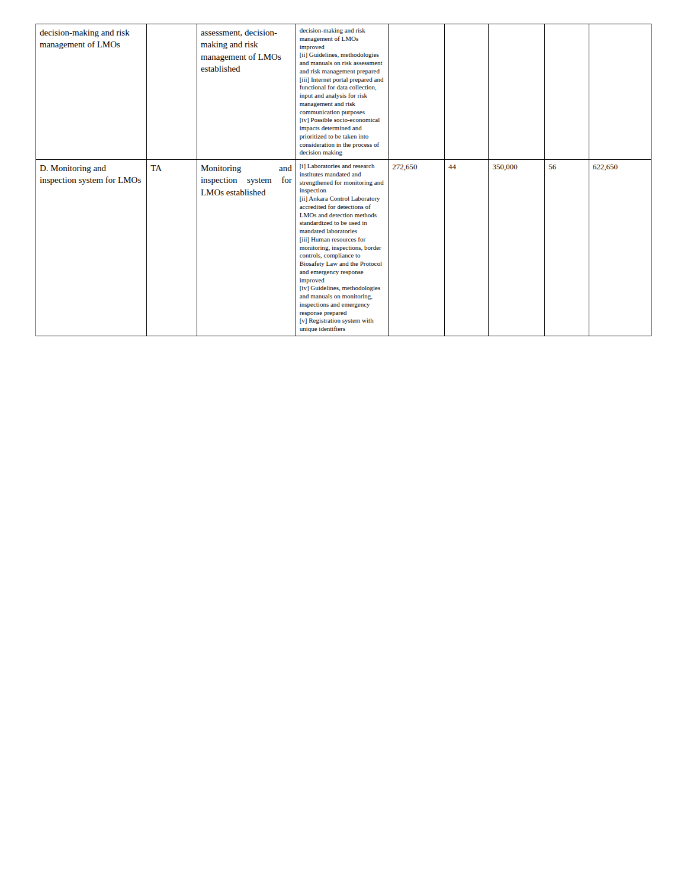| decision-making and risk management of LMOs | | assessment, decision-making and risk management of LMOs established | decision-making and risk management of LMOs improved [ii] Guidelines, methodologies and manuals on risk assessment and risk management prepared [iii] Internet portal prepared and functional for data collection, input and analysis for risk management and risk communication purposes [iv] Possible socio-economical impacts determined and prioritized to be taken into consideration in the process of decision making | | | | | |
| D. Monitoring and inspection system for LMOs | TA | Monitoring and inspection system for LMOs established | [i] Laboratories and research institutes mandated and strengthened for monitoring and inspection [ii] Ankara Control Laboratory accredited for detections of LMOs and detection methods standardized to be used in mandated laboratories [iii] Human resources for monitoring, inspections, border controls, compliance to Biosafety Law and the Protocol and emergency response improved [iv] Guidelines, methodologies and manuals on monitoring, inspections and emergency response prepared [v] Registration system with unique identifiers | 272,650 | 44 | 350,000 | 56 | 622,650 |